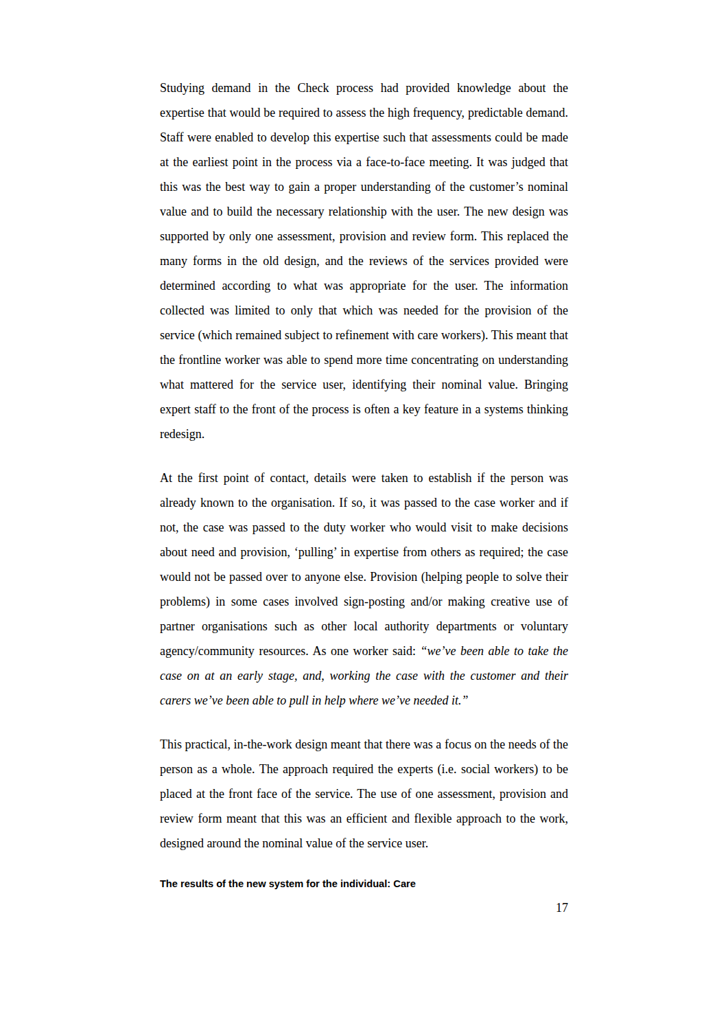Studying demand in the Check process had provided knowledge about the expertise that would be required to assess the high frequency, predictable demand. Staff were enabled to develop this expertise such that assessments could be made at the earliest point in the process via a face-to-face meeting. It was judged that this was the best way to gain a proper understanding of the customer’s nominal value and to build the necessary relationship with the user. The new design was supported by only one assessment, provision and review form. This replaced the many forms in the old design, and the reviews of the services provided were determined according to what was appropriate for the user. The information collected was limited to only that which was needed for the provision of the service (which remained subject to refinement with care workers). This meant that the frontline worker was able to spend more time concentrating on understanding what mattered for the service user, identifying their nominal value. Bringing expert staff to the front of the process is often a key feature in a systems thinking redesign.
At the first point of contact, details were taken to establish if the person was already known to the organisation. If so, it was passed to the case worker and if not, the case was passed to the duty worker who would visit to make decisions about need and provision, ‘pulling’ in expertise from others as required; the case would not be passed over to anyone else. Provision (helping people to solve their problems) in some cases involved sign-posting and/or making creative use of partner organisations such as other local authority departments or voluntary agency/community resources. As one worker said: “we’ve been able to take the case on at an early stage, and, working the case with the customer and their carers we’ve been able to pull in help where we’ve needed it.”
This practical, in-the-work design meant that there was a focus on the needs of the person as a whole. The approach required the experts (i.e. social workers) to be placed at the front face of the service. The use of one assessment, provision and review form meant that this was an efficient and flexible approach to the work, designed around the nominal value of the service user.
The results of the new system for the individual: Care
17